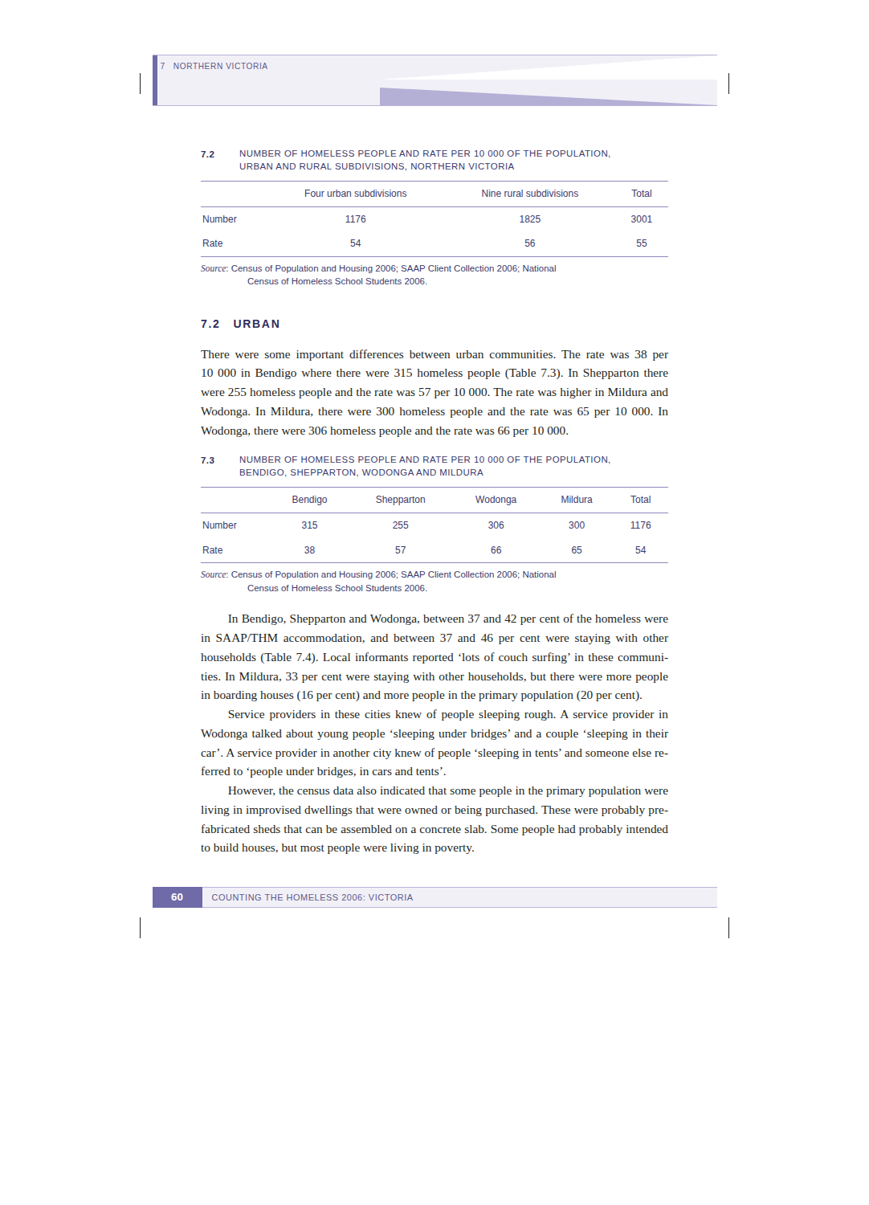7 NORTHERN VICTORIA
7.2 NUMBER OF HOMELESS PEOPLE AND RATE PER 10 000 OF THE POPULATION, URBAN AND RURAL SUBDIVISIONS, NORTHERN VICTORIA
| | Four urban subdivisions | Nine rural subdivisions | Total |
| --- | --- | --- | --- |
| Number | 1176 | 1825 | 3001 |
| Rate | 54 | 56 | 55 |
Source: Census of Population and Housing 2006; SAAP Client Collection 2006; National Census of Homeless School Students 2006.
7.2 URBAN
There were some important differences between urban communities. The rate was 38 per 10 000 in Bendigo where there were 315 homeless people (Table 7.3). In Shepparton there were 255 homeless people and the rate was 57 per 10 000. The rate was higher in Mildura and Wodonga. In Mildura, there were 300 homeless people and the rate was 65 per 10 000. In Wodonga, there were 306 homeless people and the rate was 66 per 10 000.
7.3 NUMBER OF HOMELESS PEOPLE AND RATE PER 10 000 OF THE POPULATION, BENDIGO, SHEPPARTON, WODONGA AND MILDURA
| | Bendigo | Shepparton | Wodonga | Mildura | Total |
| --- | --- | --- | --- | --- | --- |
| Number | 315 | 255 | 306 | 300 | 1176 |
| Rate | 38 | 57 | 66 | 65 | 54 |
Source: Census of Population and Housing 2006; SAAP Client Collection 2006; National Census of Homeless School Students 2006.
In Bendigo, Shepparton and Wodonga, between 37 and 42 per cent of the homeless were in SAAP/THM accommodation, and between 37 and 46 per cent were staying with other households (Table 7.4). Local informants reported ‘lots of couch surfing’ in these communities. In Mildura, 33 per cent were staying with other households, but there were more people in boarding houses (16 per cent) and more people in the primary population (20 per cent).
Service providers in these cities knew of people sleeping rough. A service provider in Wodonga talked about young people ‘sleeping under bridges’ and a couple ‘sleeping in their car’. A service provider in another city knew of people ‘sleeping in tents’ and someone else referred to ‘people under bridges, in cars and tents’.
However, the census data also indicated that some people in the primary population were living in improvised dwellings that were owned or being purchased. These were probably prefabricated sheds that can be assembled on a concrete slab. Some people had probably intended to build houses, but most people were living in poverty.
60
COUNTING THE HOMELESS 2006: VICTORIA